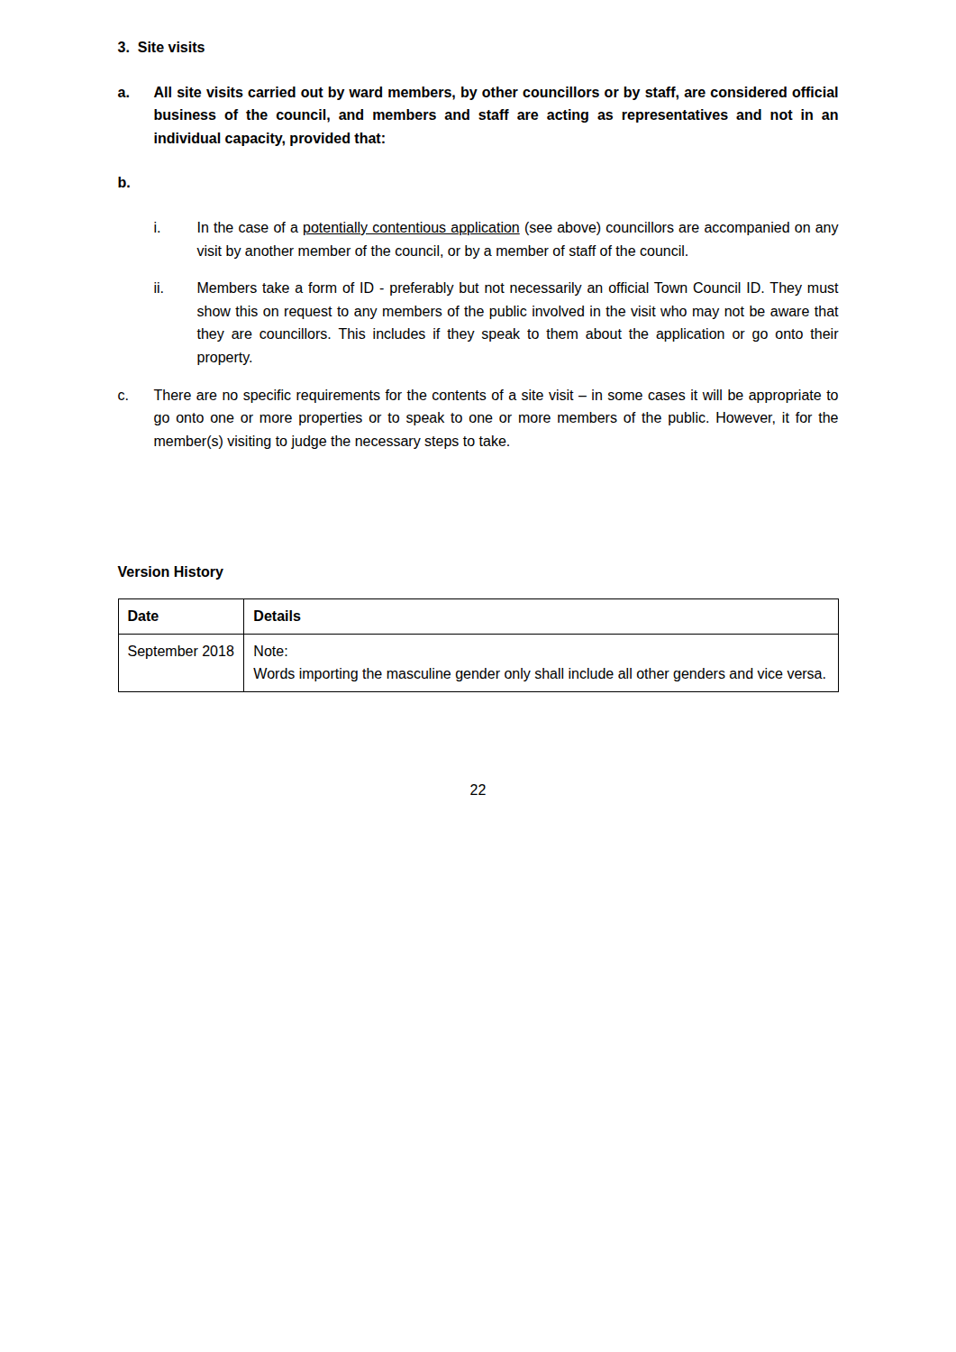3. Site visits
a.
All site visits carried out by ward members, by other councillors or by staff, are considered official business of the council, and members and staff are acting as representatives and not in an individual capacity, provided that:
b.
i.
In the case of a potentially contentious application (see above) councillors are accompanied on any visit by another member of the council, or by a member of staff of the council.
ii.
Members take a form of ID - preferably but not necessarily an official Town Council ID. They must show this on request to any members of the public involved in the visit who may not be aware that they are councillors. This includes if they speak to them about the application or go onto their property.
c.
There are no specific requirements for the contents of a site visit – in some cases it will be appropriate to go onto one or more properties or to speak to one or more members of the public. However, it for the member(s) visiting to judge the necessary steps to take.
Version History
| Date | Details |
| --- | --- |
| September 2018 | Note: Words importing the masculine gender only shall include all other genders and vice versa. |
22